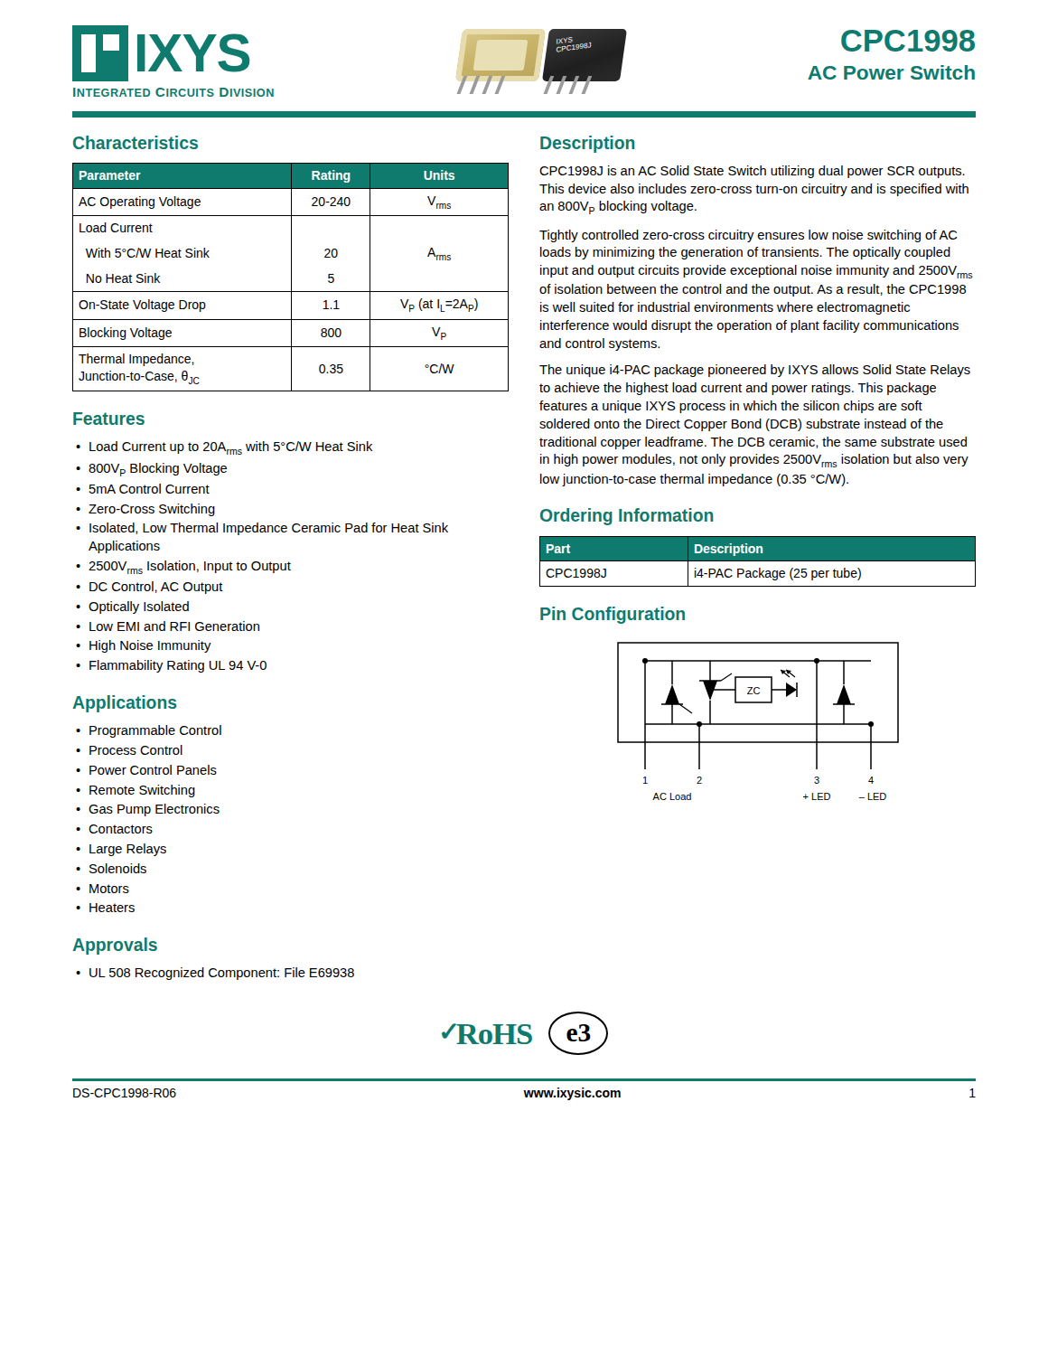IXYS
INTEGRATED CIRCUITS DIVISION
IXYS
CPC1998J
CPC1998
AC Power Switch
Characteristics
| Parameter | Rating | Units |
| --- | --- | --- |
| AC Operating Voltage | 20-240 | V rms |
| Load Current | | |
| With 5°C/W Heat Sink | 20 | A rms |
| No Heat Sink | 5 | |
| On-State Voltage Drop | 1.1 | V P (at I L =2A P ) |
| Blocking Voltage | 800 | V P |
| Thermal Impedance, Junction-to-Case, θ JC | 0.35 | °C/W |
Features
Load Current up to 20Arms with 5°C/W Heat Sink
800VP Blocking Voltage
5mA Control Current
Zero-Cross Switching
Isolated, Low Thermal Impedance Ceramic Pad for Heat Sink Applications
2500Vrms Isolation, Input to Output
DC Control, AC Output
Optically Isolated
Low EMI and RFI Generation
High Noise Immunity
Flammability Rating UL 94 V-0
Applications
Programmable Control
Process Control
Power Control Panels
Remote Switching
Gas Pump Electronics
Contactors
Large Relays
Solenoids
Motors
Heaters
Approvals
UL 508 Recognized Component: File E69938
Description
CPC1998J is an AC Solid State Switch utilizing dual power SCR outputs. This device also includes zero-cross turn-on circuitry and is specified with an 800VP blocking voltage.
Tightly controlled zero-cross circuitry ensures low noise switching of AC loads by minimizing the generation of transients. The optically coupled input and output circuits provide exceptional noise immunity and 2500Vrms of isolation between the control and the output. As a result, the CPC1998 is well suited for industrial environments where electromagnetic interference would disrupt the operation of plant facility communications and control systems.
The unique i4-PAC package pioneered by IXYS allows Solid State Relays to achieve the highest load current and power ratings. This package features a unique IXYS process in which the silicon chips are soft soldered onto the Direct Copper Bond (DCB) substrate instead of the traditional copper leadframe. The DCB ceramic, the same substrate used in high power modules, not only provides 2500Vrms isolation but also very low junction-to-case thermal impedance (0.35 °C/W).
Ordering Information
| Part | Description |
| --- | --- |
| CPC1998J | i4-PAC Package (25 per tube) |
Pin Configuration
ZC 1 2 3 4 AC Load + LED – LED
RoHS
e3
DS-CPC1998-R06
www.ixysic.com
1